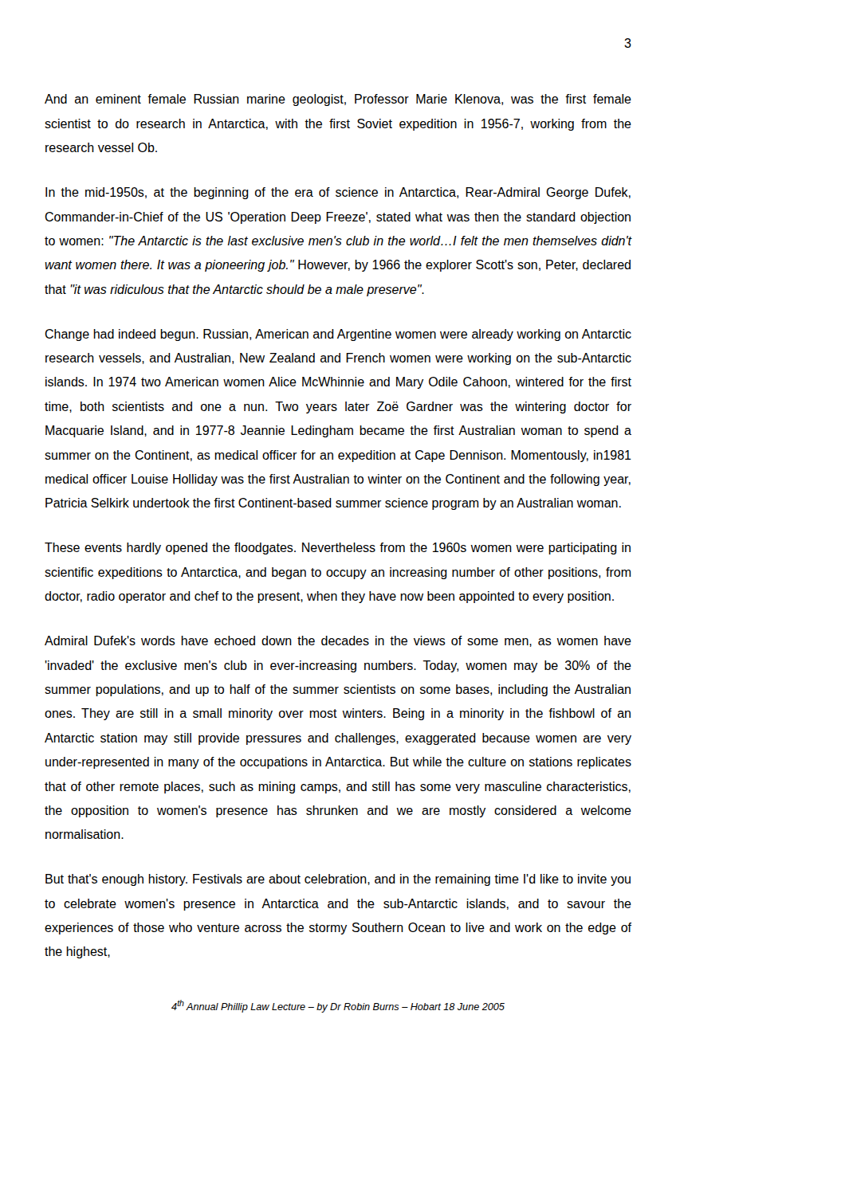3
And an eminent female Russian marine geologist, Professor Marie Klenova, was the first female scientist to do research in Antarctica, with the first Soviet expedition in 1956-7, working from the research vessel Ob.
In the mid-1950s, at the beginning of the era of science in Antarctica, Rear-Admiral George Dufek, Commander-in-Chief of the US 'Operation Deep Freeze', stated what was then the standard objection to women: "The Antarctic is the last exclusive men's club in the world…I felt the men themselves didn't want women there. It was a pioneering job." However, by 1966 the explorer Scott's son, Peter, declared that "it was ridiculous that the Antarctic should be a male preserve".
Change had indeed begun. Russian, American and Argentine women were already working on Antarctic research vessels, and Australian, New Zealand and French women were working on the sub-Antarctic islands. In 1974 two American women Alice McWhinnie and Mary Odile Cahoon, wintered for the first time, both scientists and one a nun. Two years later Zoë Gardner was the wintering doctor for Macquarie Island, and in 1977-8 Jeannie Ledingham became the first Australian woman to spend a summer on the Continent, as medical officer for an expedition at Cape Dennison. Momentously, in1981 medical officer Louise Holliday was the first Australian to winter on the Continent and the following year, Patricia Selkirk undertook the first Continent-based summer science program by an Australian woman.
These events hardly opened the floodgates. Nevertheless from the 1960s women were participating in scientific expeditions to Antarctica, and began to occupy an increasing number of other positions, from doctor, radio operator and chef to the present, when they have now been appointed to every position.
Admiral Dufek's words have echoed down the decades in the views of some men, as women have 'invaded' the exclusive men's club in ever-increasing numbers. Today, women may be 30% of the summer populations, and up to half of the summer scientists on some bases, including the Australian ones. They are still in a small minority over most winters. Being in a minority in the fishbowl of an Antarctic station may still provide pressures and challenges, exaggerated because women are very under-represented in many of the occupations in Antarctica. But while the culture on stations replicates that of other remote places, such as mining camps, and still has some very masculine characteristics, the opposition to women's presence has shrunken and we are mostly considered a welcome normalisation.
But that's enough history. Festivals are about celebration, and in the remaining time I'd like to invite you to celebrate women's presence in Antarctica and the sub-Antarctic islands, and to savour the experiences of those who venture across the stormy Southern Ocean to live and work on the edge of the highest,
4th Annual Phillip Law Lecture – by Dr Robin Burns – Hobart 18 June 2005